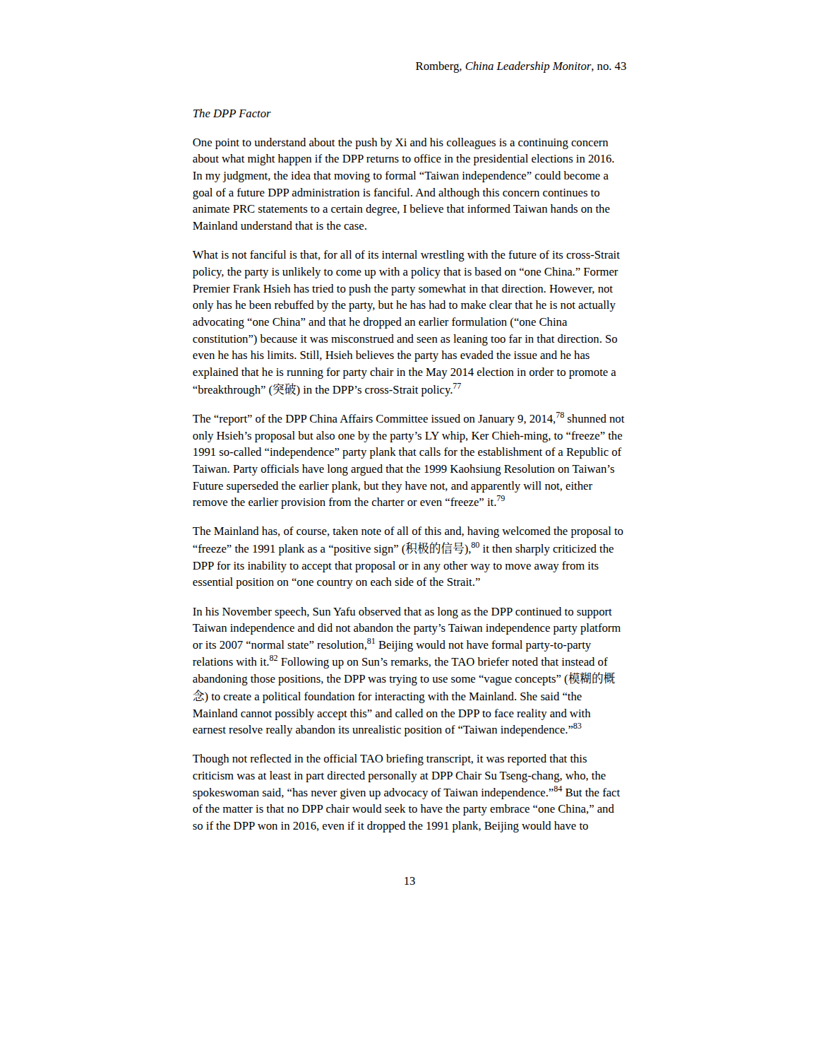Romberg, China Leadership Monitor, no. 43
The DPP Factor
One point to understand about the push by Xi and his colleagues is a continuing concern about what might happen if the DPP returns to office in the presidential elections in 2016. In my judgment, the idea that moving to formal “Taiwan independence” could become a goal of a future DPP administration is fanciful. And although this concern continues to animate PRC statements to a certain degree, I believe that informed Taiwan hands on the Mainland understand that is the case.
What is not fanciful is that, for all of its internal wrestling with the future of its cross-Strait policy, the party is unlikely to come up with a policy that is based on “one China.” Former Premier Frank Hsieh has tried to push the party somewhat in that direction. However, not only has he been rebuffed by the party, but he has had to make clear that he is not actually advocating “one China” and that he dropped an earlier formulation (“one China constitution”) because it was misconstrued and seen as leaning too far in that direction. So even he has his limits. Still, Hsieh believes the party has evaded the issue and he has explained that he is running for party chair in the May 2014 election in order to promote a “breakthrough” (突破) in the DPP’s cross-Strait policy.77
The “report” of the DPP China Affairs Committee issued on January 9, 2014,78 shunned not only Hsieh’s proposal but also one by the party’s LY whip, Ker Chieh-ming, to “freeze” the 1991 so-called “independence” party plank that calls for the establishment of a Republic of Taiwan. Party officials have long argued that the 1999 Kaohsiung Resolution on Taiwan’s Future superseded the earlier plank, but they have not, and apparently will not, either remove the earlier provision from the charter or even “freeze” it.79
The Mainland has, of course, taken note of all of this and, having welcomed the proposal to “freeze” the 1991 plank as a “positive sign” (积极的信号),80 it then sharply criticized the DPP for its inability to accept that proposal or in any other way to move away from its essential position on “one country on each side of the Strait.”
In his November speech, Sun Yafu observed that as long as the DPP continued to support Taiwan independence and did not abandon the party’s Taiwan independence party platform or its 2007 “normal state” resolution,81 Beijing would not have formal party-to-party relations with it.82 Following up on Sun’s remarks, the TAO briefer noted that instead of abandoning those positions, the DPP was trying to use some “vague concepts” (模糊的概念) to create a political foundation for interacting with the Mainland. She said “the Mainland cannot possibly accept this” and called on the DPP to face reality and with earnest resolve really abandon its unrealistic position of “Taiwan independence.”83
Though not reflected in the official TAO briefing transcript, it was reported that this criticism was at least in part directed personally at DPP Chair Su Tseng-chang, who, the spokeswoman said, “has never given up advocacy of Taiwan independence.”84 But the fact of the matter is that no DPP chair would seek to have the party embrace “one China,” and so if the DPP won in 2016, even if it dropped the 1991 plank, Beijing would have to
13